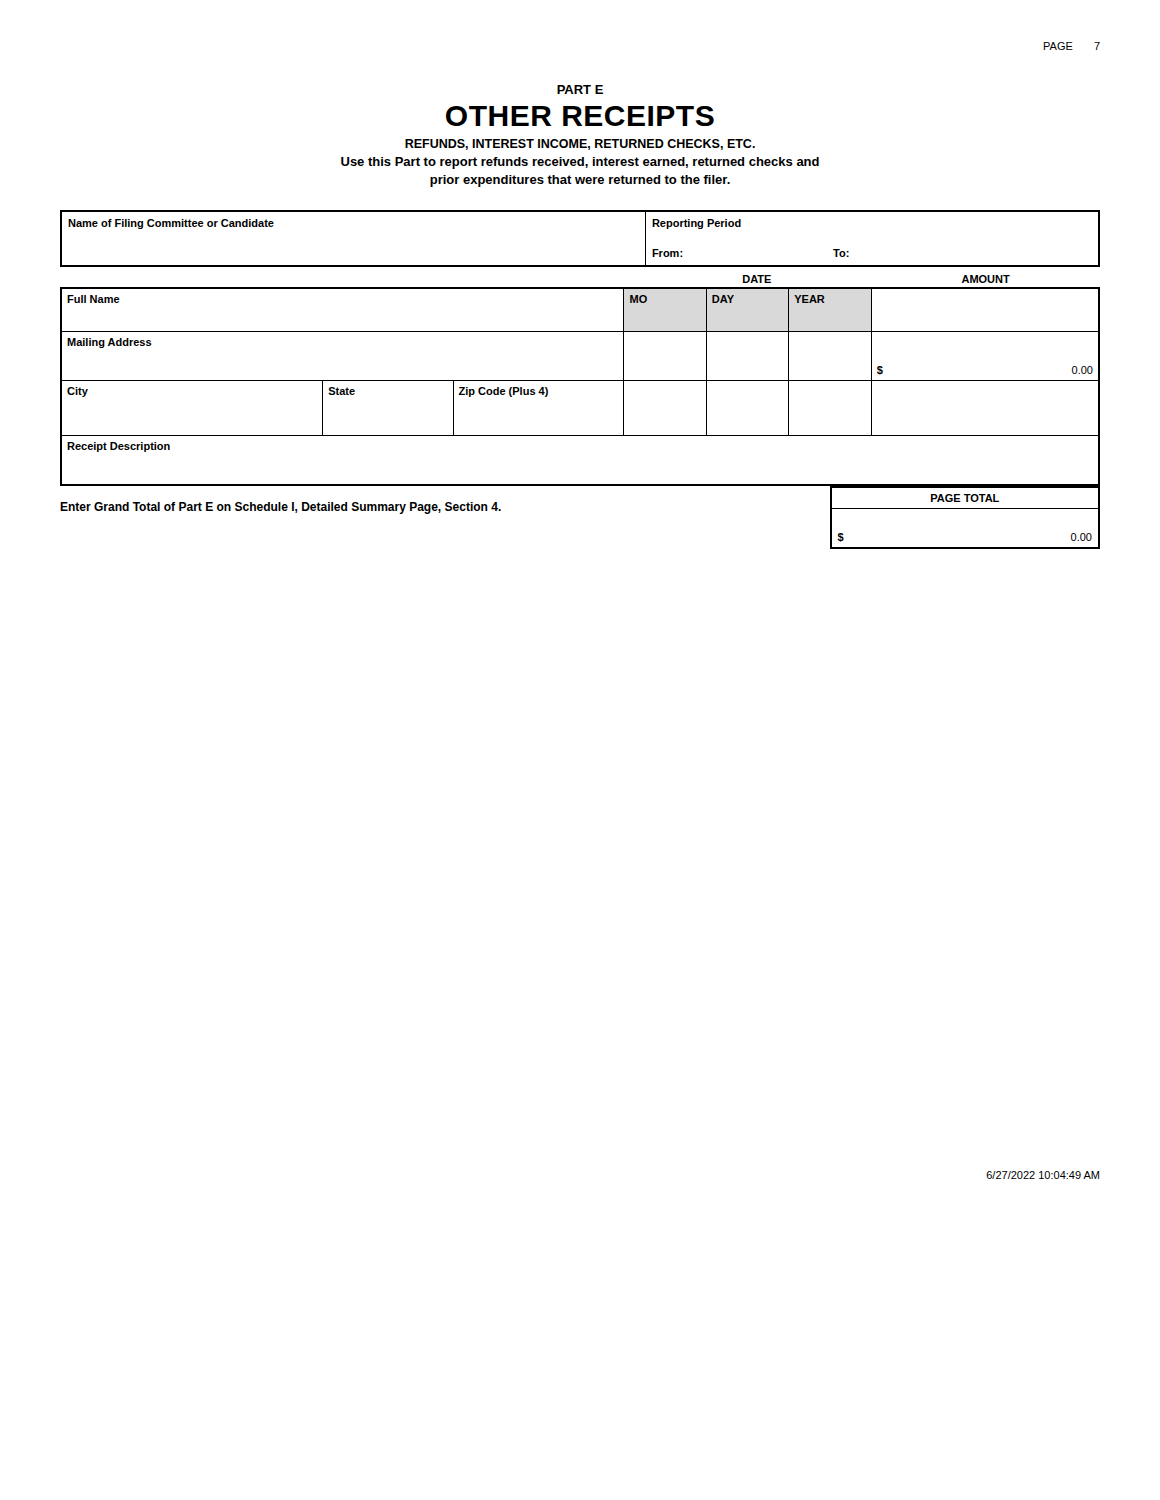PAGE 7
PART E
OTHER RECEIPTS
REFUNDS, INTEREST INCOME, RETURNED CHECKS, ETC.
Use this Part to report refunds received, interest earned, returned checks and
prior expenditures that were returned to the filer.
| Name of Filing Committee or Candidate | Reporting Period From: To: |
| | DATE | AMOUNT |
| Full Name | MO | DAY | YEAR | |
| Mailing Address | | | | $ 0.00 |
| / City / State / Zip Code (Plus 4) / | | | | |
| Receipt Description |
| Enter Grand Total of Part E on Schedule I, Detailed Summary Page, Section 4. | / PAGE TOTAL / / $ 0.00 / |
6/27/2022 10:04:49 AM